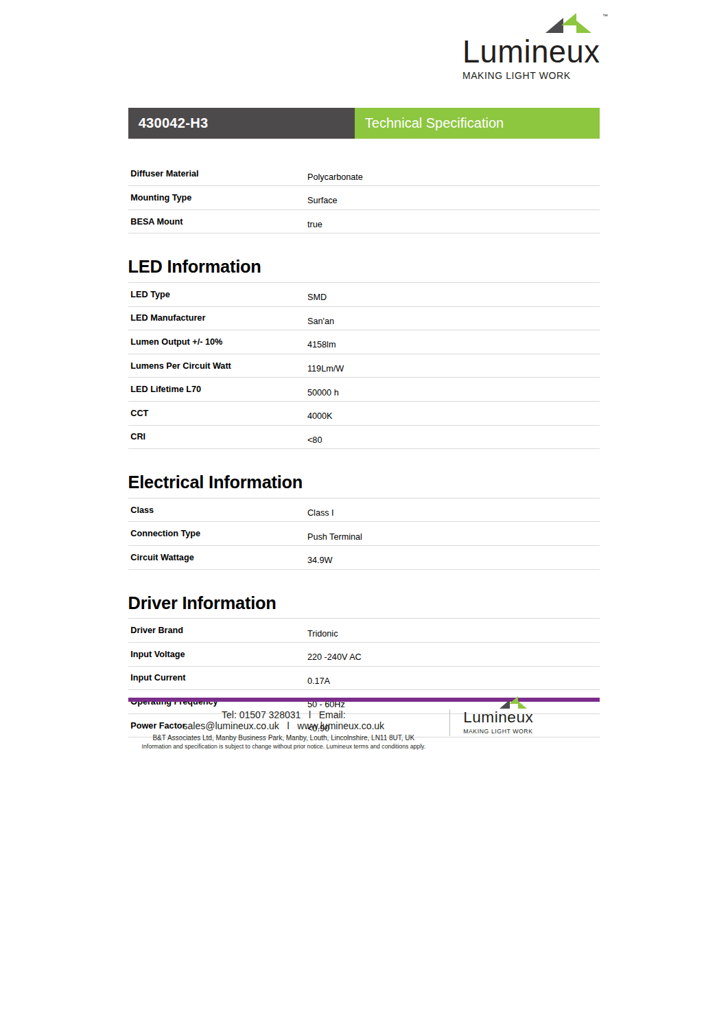™
Lumineux
MAKING LIGHT WORK
430042-H3
Technical Specification
| Diffuser Material | Polycarbonate |
| Mounting Type | Surface |
| BESA Mount | true |
LED Information
| LED Type | SMD |
| LED Manufacturer | San'an |
| Lumen Output +/- 10% | 4158lm |
| Lumens Per Circuit Watt | 119Lm/W |
| LED Lifetime L70 | 50000 h |
| CCT | 4000K |
| CRI | <80 |
Electrical Information
| Class | Class I |
| Connection Type | Push Terminal |
| Circuit Wattage | 34.9W |
Driver Information
| Driver Brand | Tridonic |
| Input Voltage | 220 -240V AC |
| Input Current | 0.17A |
| Operating Frequency | 50 - 60Hz |
| Power Factor | <0.90 |
Tel: 01507 328031 l Email: sales@lumineux.co.uk l www.lumineux.co.uk
B&T Associates Ltd, Manby Business Park, Manby, Louth, Lincolnshire, LN11 8UT, UK
Information and specification is subject to change without prior notice. Lumineux terms and conditions apply.
Lumineux
MAKING LIGHT WORK